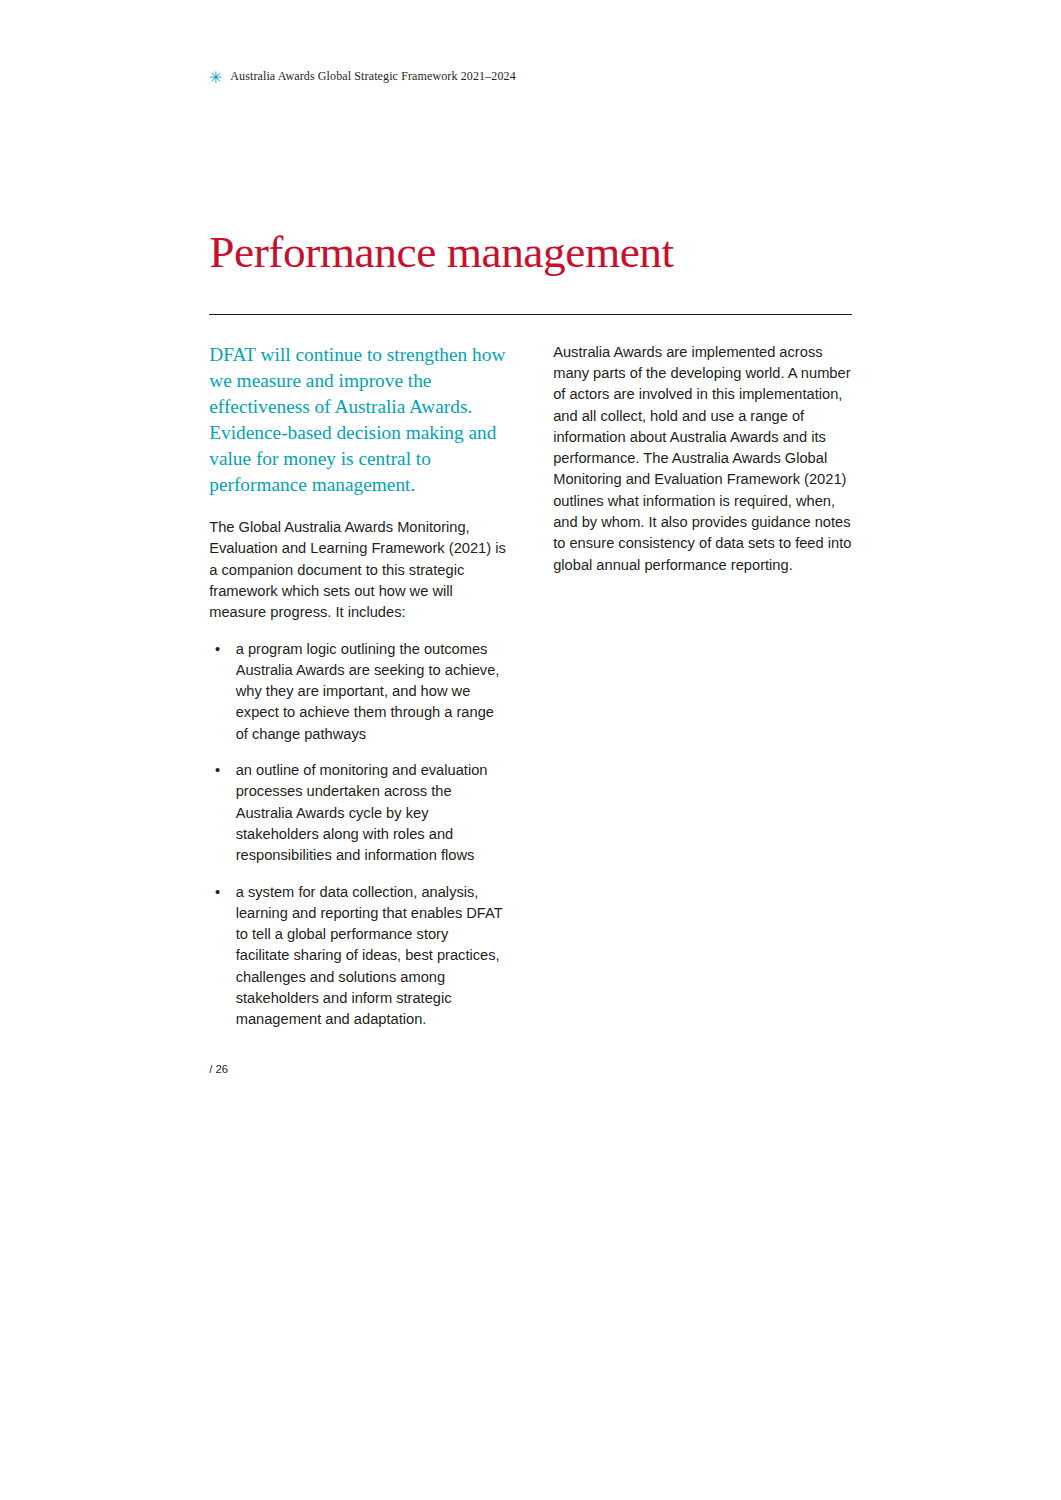✳ Australia Awards Global Strategic Framework 2021–2024
Performance management
DFAT will continue to strengthen how we measure and improve the effectiveness of Australia Awards. Evidence-based decision making and value for money is central to performance management.
The Global Australia Awards Monitoring, Evaluation and Learning Framework (2021) is a companion document to this strategic framework which sets out how we will measure progress. It includes:
a program logic outlining the outcomes Australia Awards are seeking to achieve, why they are important, and how we expect to achieve them through a range of change pathways
an outline of monitoring and evaluation processes undertaken across the Australia Awards cycle by key stakeholders along with roles and responsibilities and information flows
a system for data collection, analysis, learning and reporting that enables DFAT to tell a global performance story facilitate sharing of ideas, best practices, challenges and solutions among stakeholders and inform strategic management and adaptation.
Australia Awards are implemented across many parts of the developing world. A number of actors are involved in this implementation, and all collect, hold and use a range of information about Australia Awards and its performance. The Australia Awards Global Monitoring and Evaluation Framework (2021) outlines what information is required, when, and by whom. It also provides guidance notes to ensure consistency of data sets to feed into global annual performance reporting.
/ 26